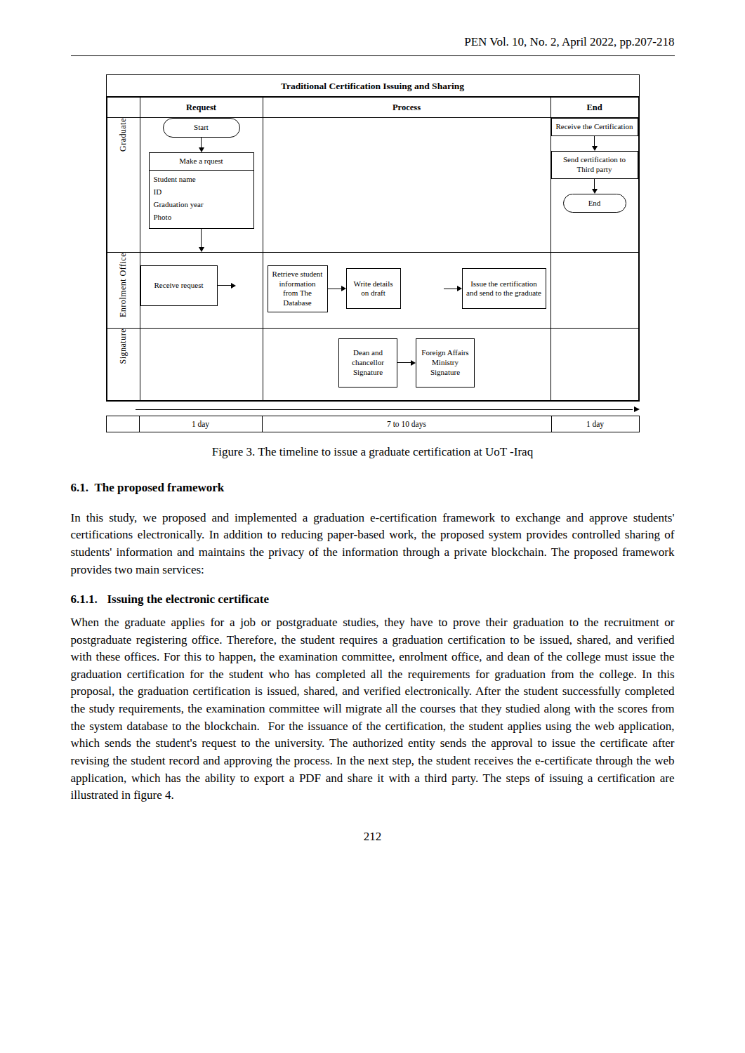PEN Vol. 10, No. 2, April 2022, pp.207-218
Traditional Certification Issuing and Sharing
| | Request | Process | End |
| --- | --- | --- | --- |
| Graduate | Start Make a rquest Student name ID Graduation year Photo | | Receive the Certification Send certification to Third party End |
| Enrolment Office | Receive request | Retrieve student information from The Database Write details on draft Issue the certification and send to the graduate | |
| Signature | | Dean and chancellor Signature Foreign Affairs Ministry Signature | |
| | 1 day | 7 to 10 days | 1 day |
Figure 3. The timeline to issue a graduate certification at UoT -Iraq
6.1. The proposed framework
In this study, we proposed and implemented a graduation e-certification framework to exchange and approve students' certifications electronically. In addition to reducing paper-based work, the proposed system provides controlled sharing of students' information and maintains the privacy of the information through a private blockchain. The proposed framework provides two main services:
6.1.1. Issuing the electronic certificate
When the graduate applies for a job or postgraduate studies, they have to prove their graduation to the recruitment or postgraduate registering office. Therefore, the student requires a graduation certification to be issued, shared, and verified with these offices. For this to happen, the examination committee, enrolment office, and dean of the college must issue the graduation certification for the student who has completed all the requirements for graduation from the college. In this proposal, the graduation certification is issued, shared, and verified electronically. After the student successfully completed the study requirements, the examination committee will migrate all the courses that they studied along with the scores from the system database to the blockchain. For the issuance of the certification, the student applies using the web application, which sends the student's request to the university. The authorized entity sends the approval to issue the certificate after revising the student record and approving the process. In the next step, the student receives the e-certificate through the web application, which has the ability to export a PDF and share it with a third party. The steps of issuing a certification are illustrated in figure 4.
212